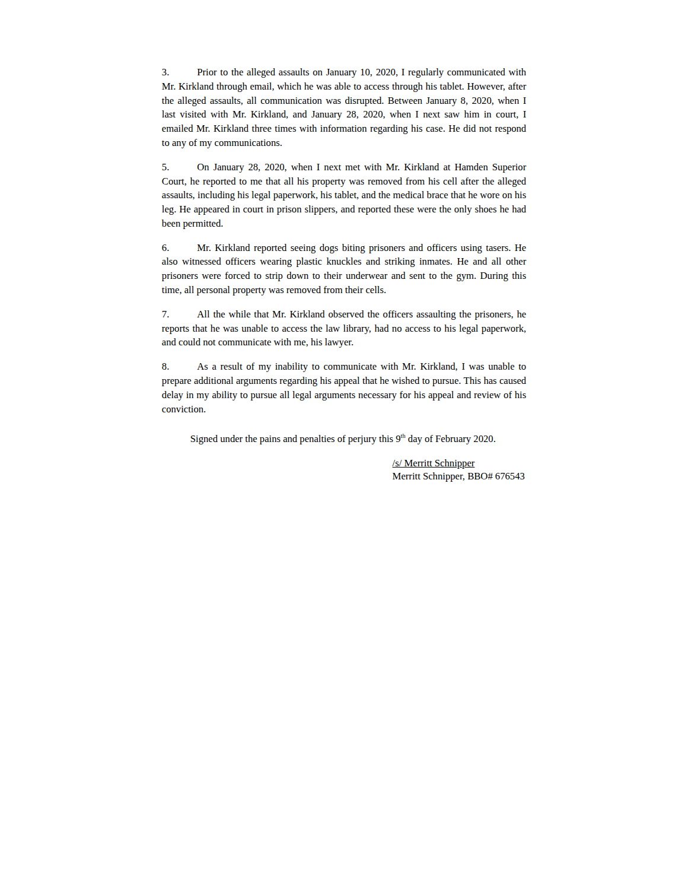3. Prior to the alleged assaults on January 10, 2020, I regularly communicated with Mr. Kirkland through email, which he was able to access through his tablet. However, after the alleged assaults, all communication was disrupted. Between January 8, 2020, when I last visited with Mr. Kirkland, and January 28, 2020, when I next saw him in court, I emailed Mr. Kirkland three times with information regarding his case. He did not respond to any of my communications.
5. On January 28, 2020, when I next met with Mr. Kirkland at Hamden Superior Court, he reported to me that all his property was removed from his cell after the alleged assaults, including his legal paperwork, his tablet, and the medical brace that he wore on his leg. He appeared in court in prison slippers, and reported these were the only shoes he had been permitted.
6. Mr. Kirkland reported seeing dogs biting prisoners and officers using tasers. He also witnessed officers wearing plastic knuckles and striking inmates. He and all other prisoners were forced to strip down to their underwear and sent to the gym. During this time, all personal property was removed from their cells.
7. All the while that Mr. Kirkland observed the officers assaulting the prisoners, he reports that he was unable to access the law library, had no access to his legal paperwork, and could not communicate with me, his lawyer.
8. As a result of my inability to communicate with Mr. Kirkland, I was unable to prepare additional arguments regarding his appeal that he wished to pursue. This has caused delay in my ability to pursue all legal arguments necessary for his appeal and review of his conviction.
Signed under the pains and penalties of perjury this 9th day of February 2020.
/s/ Merritt Schnipper
Merritt Schnipper, BBO# 676543